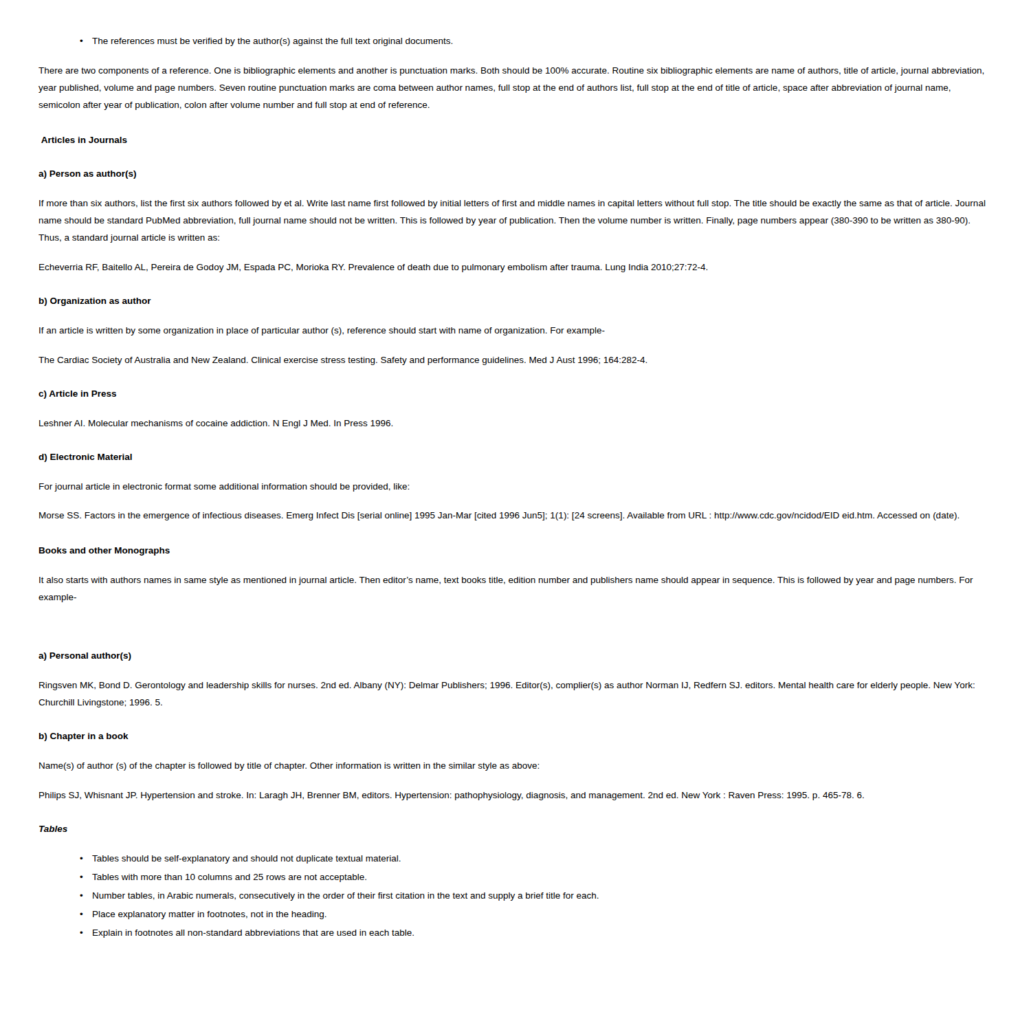The references must be verified by the author(s) against the full text original documents.
There are two components of a reference. One is bibliographic elements and another is punctuation marks. Both should be 100% accurate. Routine six bibliographic elements are name of authors, title of article, journal abbreviation, year published, volume and page numbers. Seven routine punctuation marks are coma between author names, full stop at the end of authors list, full stop at the end of title of article, space after abbreviation of journal name, semicolon after year of publication, colon after volume number and full stop at end of reference.
Articles in Journals
a) Person as author(s)
If more than six authors, list the first six authors followed by et al. Write last name first followed by initial letters of first and middle names in capital letters without full stop. The title should be exactly the same as that of article. Journal name should be standard PubMed abbreviation, full journal name should not be written. This is followed by year of publication. Then the volume number is written. Finally, page numbers appear (380-390 to be written as 380-90). Thus, a standard journal article is written as:
Echeverria RF, Baitello AL, Pereira de Godoy JM, Espada PC, Morioka RY. Prevalence of death due to pulmonary embolism after trauma. Lung India 2010;27:72-4.
b) Organization as author
If an article is written by some organization in place of particular author (s), reference should start with name of organization. For example-
The Cardiac Society of Australia and New Zealand. Clinical exercise stress testing. Safety and performance guidelines. Med J Aust 1996; 164:282-4.
c) Article in Press
Leshner AI. Molecular mechanisms of cocaine addiction. N Engl J Med. In Press 1996.
d) Electronic Material
For journal article in electronic format some additional information should be provided, like:
Morse SS. Factors in the emergence of infectious diseases. Emerg Infect Dis [serial online] 1995 Jan-Mar [cited 1996 Jun5]; 1(1): [24 screens]. Available from URL : http://www.cdc.gov/ncidod/EID eid.htm. Accessed on (date).
Books and other Monographs
It also starts with authors names in same style as mentioned in journal article. Then editor’s name, text books title, edition number and publishers name should appear in sequence. This is followed by year and page numbers. For example-
a) Personal author(s)
Ringsven MK, Bond D. Gerontology and leadership skills for nurses. 2nd ed. Albany (NY): Delmar Publishers; 1996. Editor(s), complier(s) as author Norman IJ, Redfern SJ. editors. Mental health care for elderly people. New York: Churchill Livingstone; 1996. 5.
b) Chapter in a book
Name(s) of author (s) of the chapter is followed by title of chapter. Other information is written in the similar style as above:
Philips SJ, Whisnant JP. Hypertension and stroke. In: Laragh JH, Brenner BM, editors. Hypertension: pathophysiology, diagnosis, and management. 2nd ed. New York : Raven Press: 1995. p. 465-78. 6.
Tables
Tables should be self-explanatory and should not duplicate textual material.
Tables with more than 10 columns and 25 rows are not acceptable.
Number tables, in Arabic numerals, consecutively in the order of their first citation in the text and supply a brief title for each.
Place explanatory matter in footnotes, not in the heading.
Explain in footnotes all non-standard abbreviations that are used in each table.